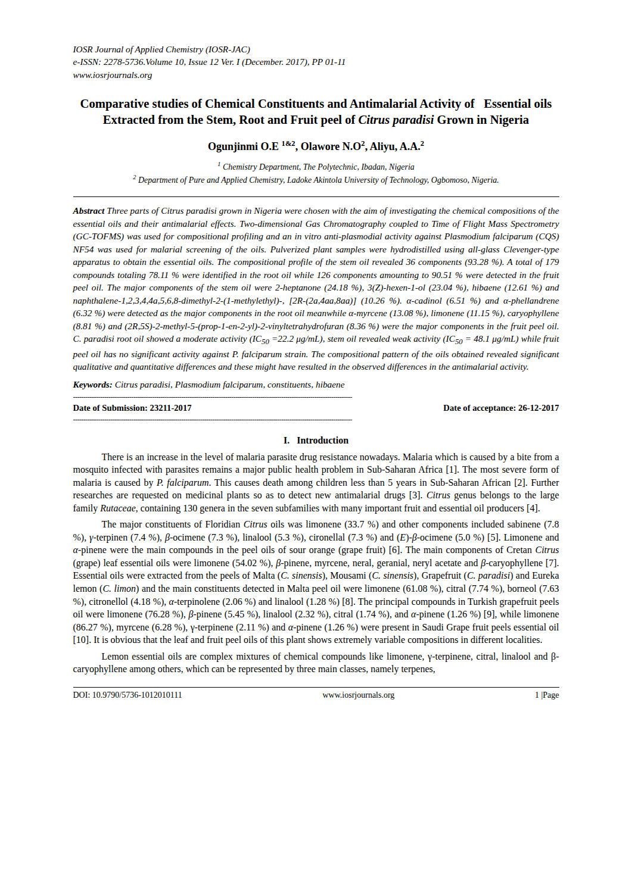IOSR Journal of Applied Chemistry (IOSR-JAC)
e-ISSN: 2278-5736.Volume 10, Issue 12 Ver. I (December. 2017), PP 01-11
www.iosrjournals.org
Comparative studies of Chemical Constituents and Antimalarial Activity of Essential oils Extracted from the Stem, Root and Fruit peel of Citrus paradisi Grown in Nigeria
Ogunjinmi O.E 1&2, Olawore N.O2, Aliyu, A.A.2
1 Chemistry Department, The Polytechnic, Ibadan, Nigeria
2 Department of Pure and Applied Chemistry, Ladoke Akintola University of Technology, Ogbomoso, Nigeria.
Abstract Three parts of Citrus paradisi grown in Nigeria were chosen with the aim of investigating the chemical compositions of the essential oils and their antimalarial effects. Two-dimensional Gas Chromatography coupled to Time of Flight Mass Spectrometry (GC-TOFMS) was used for compositional profiling and an in vitro anti-plasmodial activity against Plasmodium falciparum (CQS) NF54 was used for malarial screening of the oils. Pulverized plant samples were hydrodistilled using all-glass Clevenger-type apparatus to obtain the essential oils. The compositional profile of the stem oil revealed 36 components (93.28 %). A total of 179 compounds totaling 78.11 % were identified in the root oil while 126 components amounting to 90.51 % were detected in the fruit peel oil. The major components of the stem oil were 2-heptanone (24.18 %), 3(Z)-hexen-1-ol (23.04 %), hibaene (12.61 %) and naphthalene-1,2,3,4,4a,5,6,8-dimethyl-2-(1-methylethyl)-, [2R-(2a,4aa,8aa)] (10.26 %). α-cadinol (6.51 %) and α-phellandrene (6.32 %) were detected as the major components in the root oil meanwhile α-myrcene (13.08 %), limonene (11.15 %), caryophyllene (8.81 %) and (2R,5S)-2-methyl-5-(prop-1-en-2-yl)-2-vinyltetrahydrofuran (8.36 %) were the major components in the fruit peel oil. C. paradisi root oil showed a moderate activity (IC50 =22.2 μg/mL), stem oil revealed weak activity (IC50 = 48.1 μg/mL) while fruit peel oil has no significant activity against P. falciparum strain. The compositional pattern of the oils obtained revealed significant qualitative and quantitative differences and these might have resulted in the observed differences in the antimalarial activity.
Keywords: Citrus paradisi, Plasmodium falciparum, constituents, hibaene
--------------------------------------------------------------------------------------------------------------------------------------
Date of Submission: 23211-2017 Date of acceptance: 26-12-2017
--------------------------------------------------------------------------------------------------------------------------------------
I. Introduction
There is an increase in the level of malaria parasite drug resistance nowadays. Malaria which is caused by a bite from a mosquito infected with parasites remains a major public health problem in Sub-Saharan Africa [1]. The most severe form of malaria is caused by P. falciparum. This causes death among children less than 5 years in Sub-Saharan African [2]. Further researches are requested on medicinal plants so as to detect new antimalarial drugs [3]. Citrus genus belongs to the large family Rutaceae, containing 130 genera in the seven subfamilies with many important fruit and essential oil producers [4].
The major constituents of Floridian Citrus oils was limonene (33.7 %) and other components included sabinene (7.8 %), γ-terpinen (7.4 %), β-ocimene (7.3 %), linalool (5.3 %), cironellal (7.3 %) and (E)-β-ocimene (5.0 %) [5]. Limonene and α-pinene were the main compounds in the peel oils of sour orange (grape fruit) [6]. The main components of Cretan Citrus (grape) leaf essential oils were limonene (54.02 %), β-pinene, myrcene, neral, geranial, neryl acetate and β-caryophyllene [7]. Essential oils were extracted from the peels of Malta (C. sinensis), Mousami (C. sinensis), Grapefruit (C. paradisi) and Eureka lemon (C. limon) and the main constituents detected in Malta peel oil were limonene (61.08 %), citral (7.74 %), borneol (7.63 %), citronellol (4.18 %), α-terpinolene (2.06 %) and linalool (1.28 %) [8]. The principal compounds in Turkish grapefruit peels oil were limonene (76.28 %), β-pinene (5.45 %), linalool (2.32 %), citral (1.74 %), and α-pinene (1.26 %) [9], while limonene (86.27 %), myrcene (6.28 %), γ-terpinene (2.11 %) and α-pinene (1.26 %) were present in Saudi Grape fruit peels essential oil [10]. It is obvious that the leaf and fruit peel oils of this plant shows extremely variable compositions in different localities.
Lemon essential oils are complex mixtures of chemical compounds like limonene, γ-terpinene, citral, linalool and β-caryophyllene among others, which can be represented by three main classes, namely terpenes,
DOI: 10.9790/5736-1012010111 www.iosrjournals.org 1 |Page